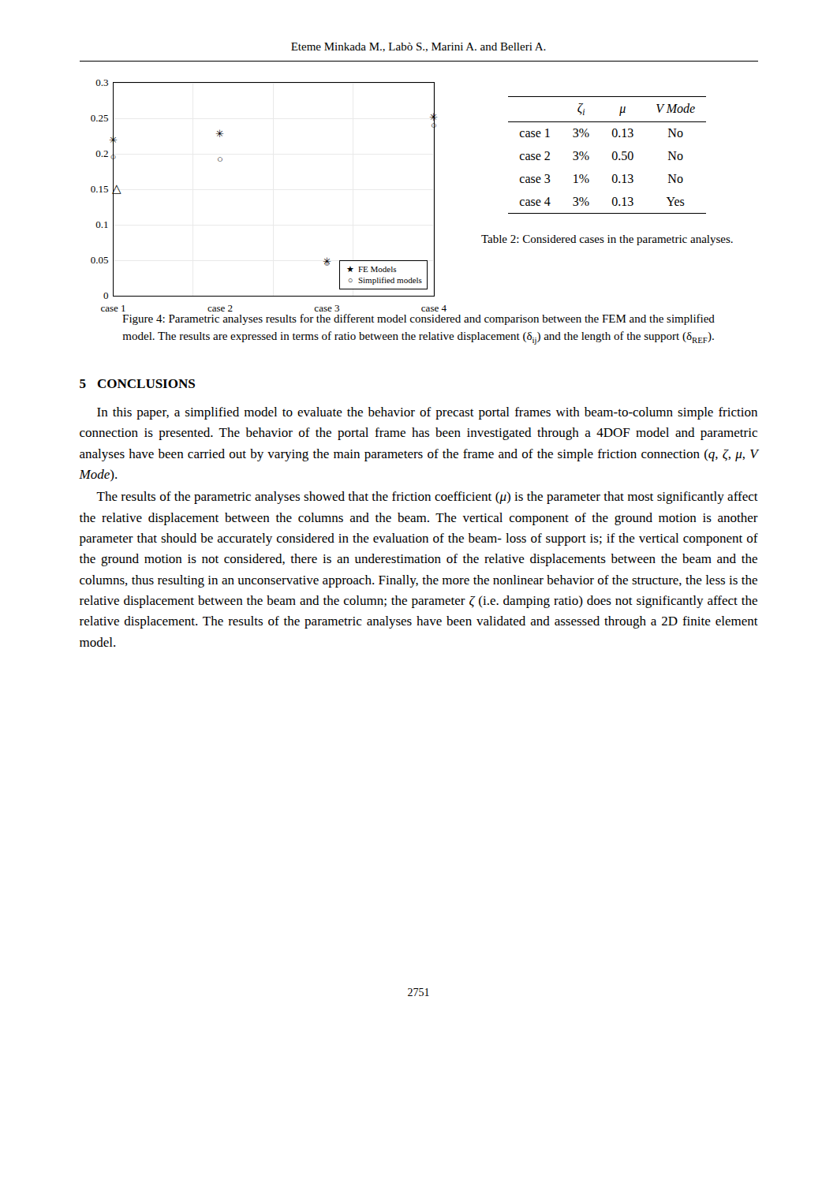Eteme Minkada M., Labò S., Marini A. and Belleri A.
△ 0.3 0.25 0.2 0.15 0.1 0.05 0 case 1 case 2 case 3 case 4
★ FE Models
○ Simplified models
| | ζ i | μ | V Mode |
| --- | --- | --- | --- |
| case 1 | 3% | 0.13 | No |
| case 2 | 3% | 0.50 | No |
| case 3 | 1% | 0.13 | No |
| case 4 | 3% | 0.13 | Yes |
Table 2: Considered cases in the parametric analyses.
Figure 4: Parametric analyses results for the different model considered and comparison between the FEM and the simplified model. The results are expressed in terms of ratio between the relative displacement (δij) and the length of the support (δREF).
5 CONCLUSIONS
In this paper, a simplified model to evaluate the behavior of precast portal frames with beam-to-column simple friction connection is presented. The behavior of the portal frame has been investigated through a 4DOF model and parametric analyses have been carried out by varying the main parameters of the frame and of the simple friction connection (q, ζ, μ, V Mode).
The results of the parametric analyses showed that the friction coefficient (μ) is the parameter that most significantly affect the relative displacement between the columns and the beam. The vertical component of the ground motion is another parameter that should be accurately considered in the evaluation of the beam- loss of support is; if the vertical component of the ground motion is not considered, there is an underestimation of the relative displacements between the beam and the columns, thus resulting in an unconservative approach. Finally, the more the nonlinear behavior of the structure, the less is the relative displacement between the beam and the column; the parameter ζ (i.e. damping ratio) does not significantly affect the relative displacement. The results of the parametric analyses have been validated and assessed through a 2D finite element model.
2751